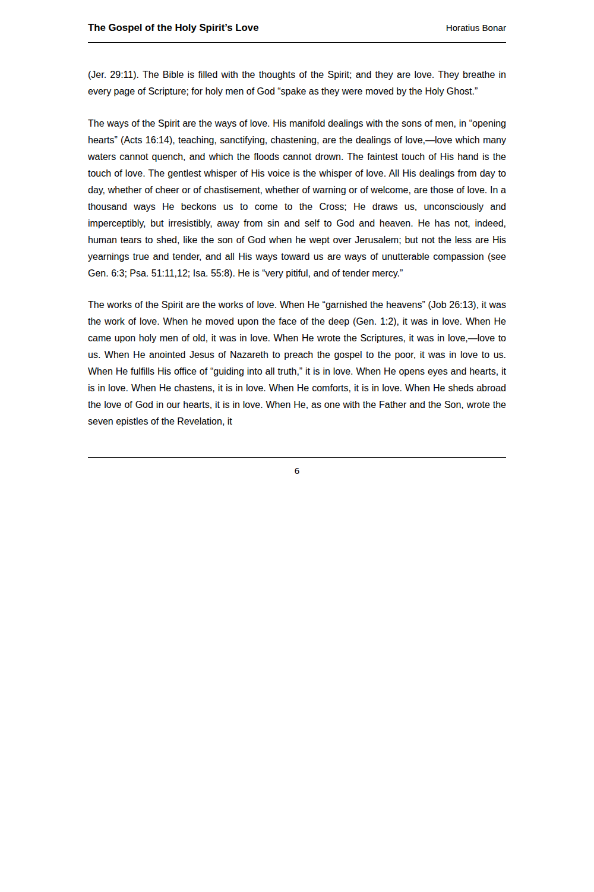The Gospel of the Holy Spirit’s Love Horatius Bonar
(Jer. 29:11). The Bible is filled with the thoughts of the Spirit; and they are love. They breathe in every page of Scripture; for holy men of God “spake as they were moved by the Holy Ghost.”
The ways of the Spirit are the ways of love. His manifold dealings with the sons of men, in “opening hearts” (Acts 16:14), teaching, sanctifying, chastening, are the dealings of love,—love which many waters cannot quench, and which the floods cannot drown. The faintest touch of His hand is the touch of love. The gentlest whisper of His voice is the whisper of love. All His dealings from day to day, whether of cheer or of chastisement, whether of warning or of welcome, are those of love. In a thousand ways He beckons us to come to the Cross; He draws us, unconsciously and imperceptibly, but irresistibly, away from sin and self to God and heaven. He has not, indeed, human tears to shed, like the son of God when he wept over Jerusalem; but not the less are His yearnings true and tender, and all His ways toward us are ways of unutterable compassion (see Gen. 6:3; Psa. 51:11,12; Isa. 55:8). He is “very pitiful, and of tender mercy.”
The works of the Spirit are the works of love. When He “garnished the heavens” (Job 26:13), it was the work of love. When he moved upon the face of the deep (Gen. 1:2), it was in love. When He came upon holy men of old, it was in love. When He wrote the Scriptures, it was in love,—love to us. When He anointed Jesus of Nazareth to preach the gospel to the poor, it was in love to us. When He fulfills His office of “guiding into all truth,” it is in love. When He opens eyes and hearts, it is in love. When He chastens, it is in love. When He comforts, it is in love. When He sheds abroad the love of God in our hearts, it is in love. When He, as one with the Father and the Son, wrote the seven epistles of the Revelation, it
6